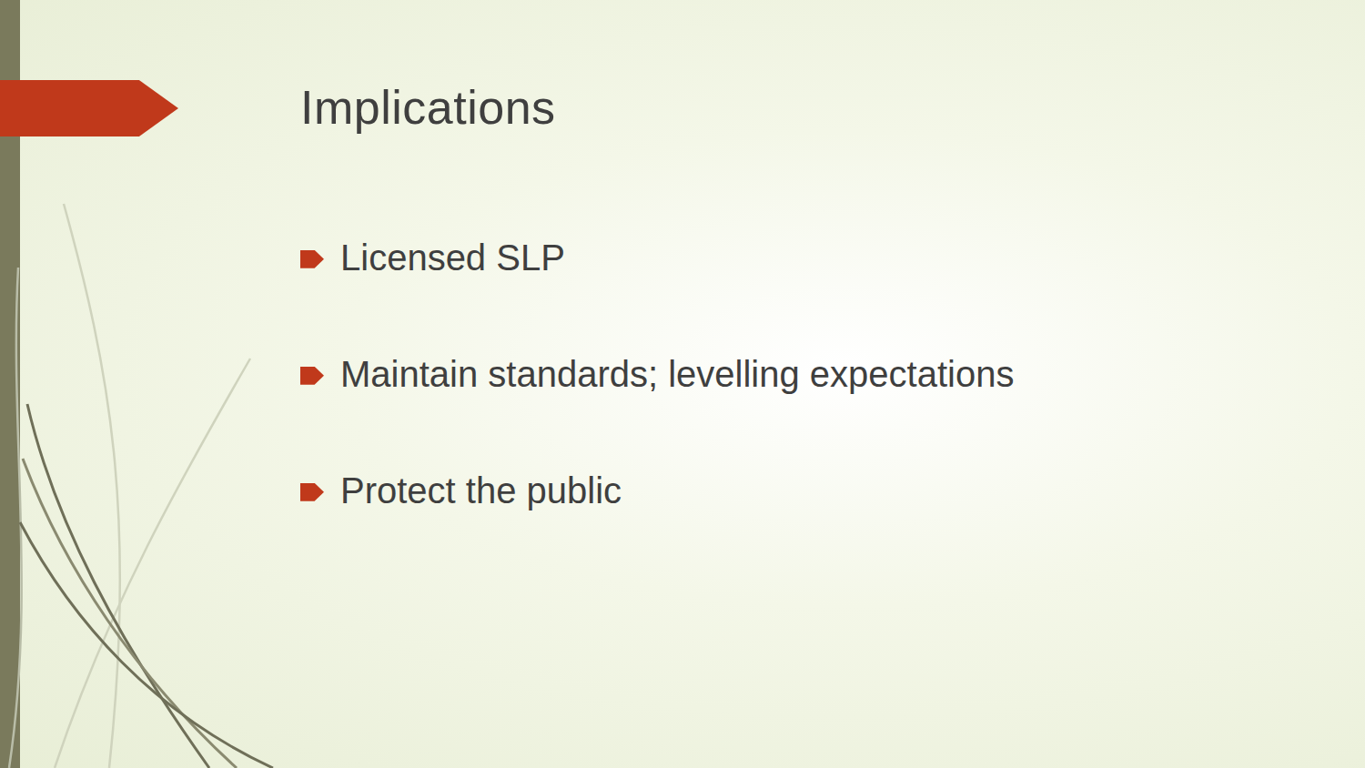Implications
Licensed SLP
Maintain standards; levelling expectations
Protect the public